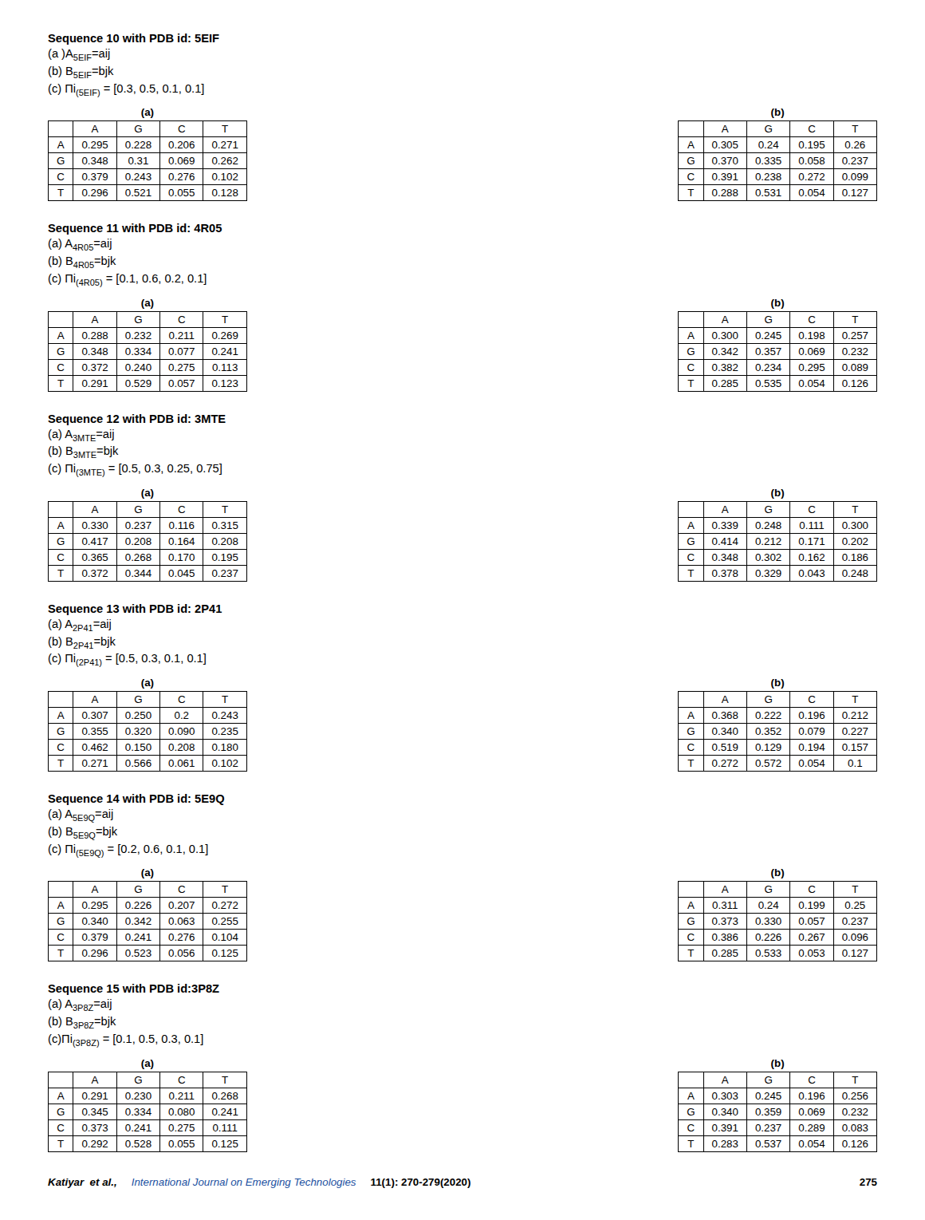Sequence 10 with PDB id: 5EIF
(a )A5EIF=aij
(b) B5EIF=bjk
(c) Πi(5EIF) = [0.3, 0.5, 0.1, 0.1]
(a)
| | A | G | C | T |
| A | 0.295 | 0.228 | 0.206 | 0.271 |
| G | 0.348 | 0.31 | 0.069 | 0.262 |
| C | 0.379 | 0.243 | 0.276 | 0.102 |
| T | 0.296 | 0.521 | 0.055 | 0.128 |
(b)
| | A | G | C | T |
| A | 0.305 | 0.24 | 0.195 | 0.26 |
| G | 0.370 | 0.335 | 0.058 | 0.237 |
| C | 0.391 | 0.238 | 0.272 | 0.099 |
| T | 0.288 | 0.531 | 0.054 | 0.127 |
Sequence 11 with PDB id: 4R05
(a) A4R05=aij
(b) B4R05=bjk
(c) Πi(4R05) = [0.1, 0.6, 0.2, 0.1]
(a)
| | A | G | C | T |
| A | 0.288 | 0.232 | 0.211 | 0.269 |
| G | 0.348 | 0.334 | 0.077 | 0.241 |
| C | 0.372 | 0.240 | 0.275 | 0.113 |
| T | 0.291 | 0.529 | 0.057 | 0.123 |
(b)
| | A | G | C | T |
| A | 0.300 | 0.245 | 0.198 | 0.257 |
| G | 0.342 | 0.357 | 0.069 | 0.232 |
| C | 0.382 | 0.234 | 0.295 | 0.089 |
| T | 0.285 | 0.535 | 0.054 | 0.126 |
Sequence 12 with PDB id: 3MTE
(a) A3MTE=aij
(b) B3MTE=bjk
(c) Πi(3MTE) = [0.5, 0.3, 0.25, 0.75]
(a)
| | A | G | C | T |
| A | 0.330 | 0.237 | 0.116 | 0.315 |
| G | 0.417 | 0.208 | 0.164 | 0.208 |
| C | 0.365 | 0.268 | 0.170 | 0.195 |
| T | 0.372 | 0.344 | 0.045 | 0.237 |
(b)
| | A | G | C | T |
| A | 0.339 | 0.248 | 0.111 | 0.300 |
| G | 0.414 | 0.212 | 0.171 | 0.202 |
| C | 0.348 | 0.302 | 0.162 | 0.186 |
| T | 0.378 | 0.329 | 0.043 | 0.248 |
Sequence 13 with PDB id: 2P41
(a) A2P41=aij
(b) B2P41=bjk
(c) Πi(2P41) = [0.5, 0.3, 0.1, 0.1]
(a)
| | A | G | C | T |
| A | 0.307 | 0.250 | 0.2 | 0.243 |
| G | 0.355 | 0.320 | 0.090 | 0.235 |
| C | 0.462 | 0.150 | 0.208 | 0.180 |
| T | 0.271 | 0.566 | 0.061 | 0.102 |
(b)
| | A | G | C | T |
| A | 0.368 | 0.222 | 0.196 | 0.212 |
| G | 0.340 | 0.352 | 0.079 | 0.227 |
| C | 0.519 | 0.129 | 0.194 | 0.157 |
| T | 0.272 | 0.572 | 0.054 | 0.1 |
Sequence 14 with PDB id: 5E9Q
(a) A5E9Q=aij
(b) B5E9Q=bjk
(c) Πi(5E9Q) = [0.2, 0.6, 0.1, 0.1]
(a)
| | A | G | C | T |
| A | 0.295 | 0.226 | 0.207 | 0.272 |
| G | 0.340 | 0.342 | 0.063 | 0.255 |
| C | 0.379 | 0.241 | 0.276 | 0.104 |
| T | 0.296 | 0.523 | 0.056 | 0.125 |
(b)
| | A | G | C | T |
| A | 0.311 | 0.24 | 0.199 | 0.25 |
| G | 0.373 | 0.330 | 0.057 | 0.237 |
| C | 0.386 | 0.226 | 0.267 | 0.096 |
| T | 0.285 | 0.533 | 0.053 | 0.127 |
Sequence 15 with PDB id:3P8Z
(a) A3P8Z=aij
(b) B3P8Z=bjk
(c)Πi(3P8Z) = [0.1, 0.5, 0.3, 0.1]
(a)
| | A | G | C | T |
| A | 0.291 | 0.230 | 0.211 | 0.268 |
| G | 0.345 | 0.334 | 0.080 | 0.241 |
| C | 0.373 | 0.241 | 0.275 | 0.111 |
| T | 0.292 | 0.528 | 0.055 | 0.125 |
(b)
| | A | G | C | T |
| A | 0.303 | 0.245 | 0.196 | 0.256 |
| G | 0.340 | 0.359 | 0.069 | 0.232 |
| C | 0.391 | 0.237 | 0.289 | 0.083 |
| T | 0.283 | 0.537 | 0.054 | 0.126 |
Katiyar et al., International Journal on Emerging Technologies 11(1): 270-279(2020) 275